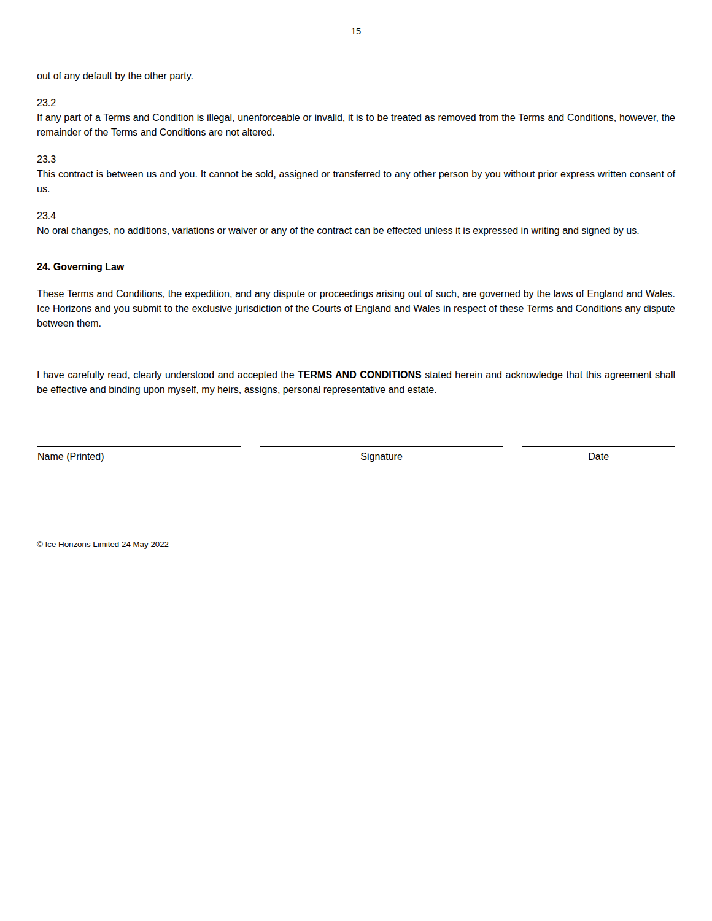15
out of any default by the other party.
23.2
If any part of a Terms and Condition is illegal, unenforceable or invalid, it is to be treated as removed from the Terms and Conditions, however, the remainder of the Terms and Conditions are not altered.
23.3
This contract is between us and you. It cannot be sold, assigned or transferred to any other person by you without prior express written consent of us.
23.4
No oral changes, no additions, variations or waiver or any of the contract can be effected unless it is expressed in writing and signed by us.
24. Governing Law
These Terms and Conditions, the expedition, and any dispute or proceedings arising out of such, are governed by the laws of England and Wales. Ice Horizons and you submit to the exclusive jurisdiction of the Courts of England and Wales in respect of these Terms and Conditions any dispute between them.
I have carefully read, clearly understood and accepted the TERMS AND CONDITIONS stated herein and acknowledge that this agreement shall be effective and binding upon myself, my heirs, assigns, personal representative and estate.
| Name (Printed) | | Signature | | Date |
© Ice Horizons Limited 24 May 2022